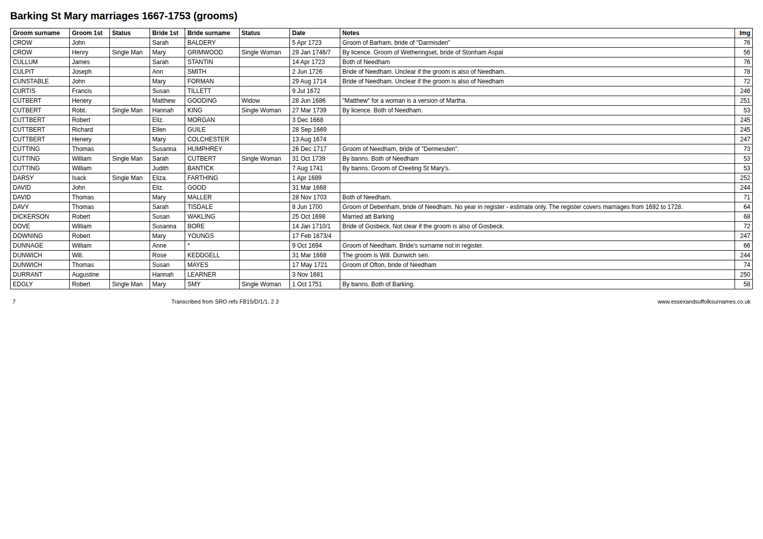Barking St Mary marriages 1667-1753 (grooms)
| Groom surname | Groom 1st | Status | Bride 1st | Bride surname | Status | Date | Notes | Img |
| --- | --- | --- | --- | --- | --- | --- | --- | --- |
| CROW | John | | Sarah | BALDERY | | 5 Apr 1723 | Groom of Barham, bride of "Darmisden" | 76 |
| CROW | Henry | Single Man | Mary | GRIMWOOD | Single Woman | 29 Jan 1746/7 | By licence. Groom of Wetheringset, bride of Stonham Aspal | 56 |
| CULLUM | James | | Sarah | STANTIN | | 14 Apr 1723 | Both of Needham | 76 |
| CULPIT | Joseph | | Ann | SMITH | | 2 Jun 1726 | Bride of Needham. Unclear if the groom is also of Needham. | 78 |
| CUNSTABLE | John | | Mary | FORMAN | | 29 Aug 1714 | Bride of Needham. Unclear if the groom is also of Needham | 72 |
| CURTIS | Francis | | Susan | TILLETT | | 9 Jul 1672 | | 246 |
| CUTBERT | Henery | | Matthew | GOODING | Widow | 28 Jun 1686 | "Matthew" for a woman is a version of Martha. | 251 |
| CUTBERT | Robt. | Single Man | Hannah | KING | Single Woman | 27 Mar 1739 | By licence. Both of Needham. | 53 |
| CUTTBERT | Robert | | Eliz. | MORGAN | | 3 Dec 1668 | | 245 |
| CUTTBERT | Richard | | Ellen | GUILE | | 28 Sep 1669 | | 245 |
| CUTTBERT | Henery | | Mary | COLCHESTER | | 13 Aug 1674 | | 247 |
| CUTTING | Thomas | | Susanna | HUMPHREY | | 26 Dec 1717 | Groom of Needham, bride of "Dermesden". | 73 |
| CUTTING | William | Single Man | Sarah | CUTBERT | Single Woman | 31 Oct 1739 | By banns. Both of Needham | 53 |
| CUTTING | William | | Judith | BANTICK | | 7 Aug 1741 | By banns. Groom of Creeting St Mary's. | 53 |
| DARSY | Isack | Single Man | Eliza. | FARTHING | | 1 Apr 1689 | | 252 |
| DAVID | John | | Eliz. | GOOD | | 31 Mar 1668 | | 244 |
| DAVID | Thomas | | Mary | MALLER | | 28 Nov 1703 | Both of Needham. | 71 |
| DAVY | Thomas | | Sarah | TISDALE | | 8 Jun 1700 | Groom of Debenham, bride of Needham. No year in register - estimate only. The register covers marriages from 1692 to 1728. | 64 |
| DICKERSON | Robert | | Susan | WAKLING | | 25 Oct 1698 | Married att Barking | 68 |
| DOVE | William | | Susanna | BORE | | 14 Jan 1710/1 | Bride of Gosbeck. Not clear if the groom is also of Gosbeck. | 72 |
| DOWNING | Robert | | Mary | YOUNGS | | 17 Feb 1673/4 | | 247 |
| DUNNAGE | William | | Anne | * | | 9 Oct 1694 | Groom of Needham. Bride's surname not in register. | 66 |
| DUNWICH | Will. | | Rose | KEDDGELL | | 31 Mar 1668 | The groom is Will. Dunwich sen. | 244 |
| DUNWICH | Thomas | | Susan | MAYES | | 17 May 1721 | Groom of Ofton, bride of Needham | 74 |
| DURRANT | Augustine | | Hannah | LEARNER | | 3 Nov 1681 | | 250 |
| EDGLY | Robert | Single Man | Mary | SMY | Single Woman | 1 Oct 1751 | By banns. Both of Barking. | 58 |
| 7 | Transcribed from SRO refs FB15/D/1/1, 2 3 | www.essexandsuffolksurnames.co.uk |